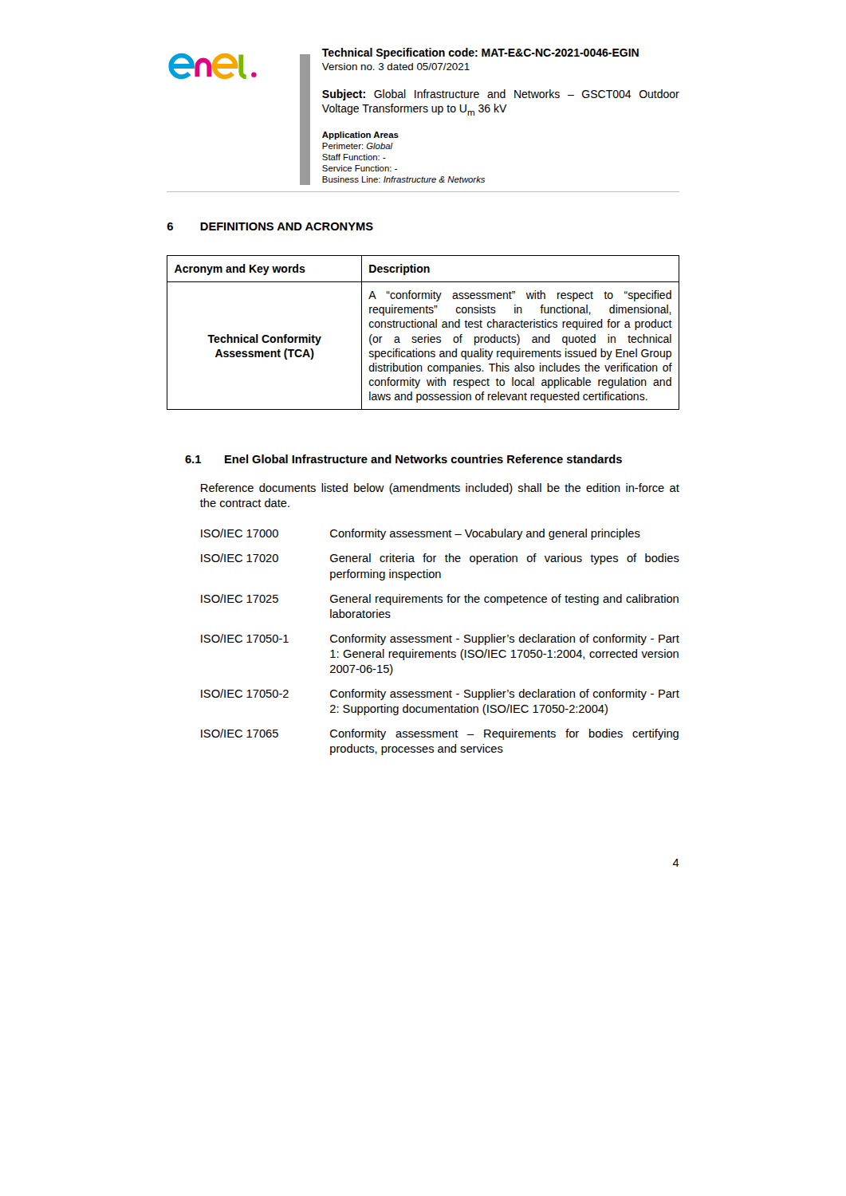Technical Specification code: MAT-E&C-NC-2021-0046-EGIN
Version no. 3 dated 05/07/2021
Subject: Global Infrastructure and Networks – GSCT004 Outdoor Voltage Transformers up to Um 36 kV
Application Areas
Perimeter: Global
Staff Function: -
Service Function: -
Business Line: Infrastructure & Networks
6 DEFINITIONS AND ACRONYMS
| Acronym and Key words | Description |
| --- | --- |
| Technical Conformity Assessment (TCA) | A “conformity assessment” with respect to “specified requirements” consists in functional, dimensional, constructional and test characteristics required for a product (or a series of products) and quoted in technical specifications and quality requirements issued by Enel Group distribution companies. This also includes the verification of conformity with respect to local applicable regulation and laws and possession of relevant requested certifications. |
6.1 Enel Global Infrastructure and Networks countries Reference standards
Reference documents listed below (amendments included) shall be the edition in-force at the contract date.
ISO/IEC 17000
Conformity assessment – Vocabulary and general principles
ISO/IEC 17020
General criteria for the operation of various types of bodies performing inspection
ISO/IEC 17025
General requirements for the competence of testing and calibration laboratories
ISO/IEC 17050-1
Conformity assessment - Supplier’s declaration of conformity - Part 1: General requirements (ISO/IEC 17050-1:2004, corrected version 2007-06-15)
ISO/IEC 17050-2
Conformity assessment - Supplier’s declaration of conformity - Part 2: Supporting documentation (ISO/IEC 17050-2:2004)
ISO/IEC 17065
Conformity assessment – Requirements for bodies certifying products, processes and services
4